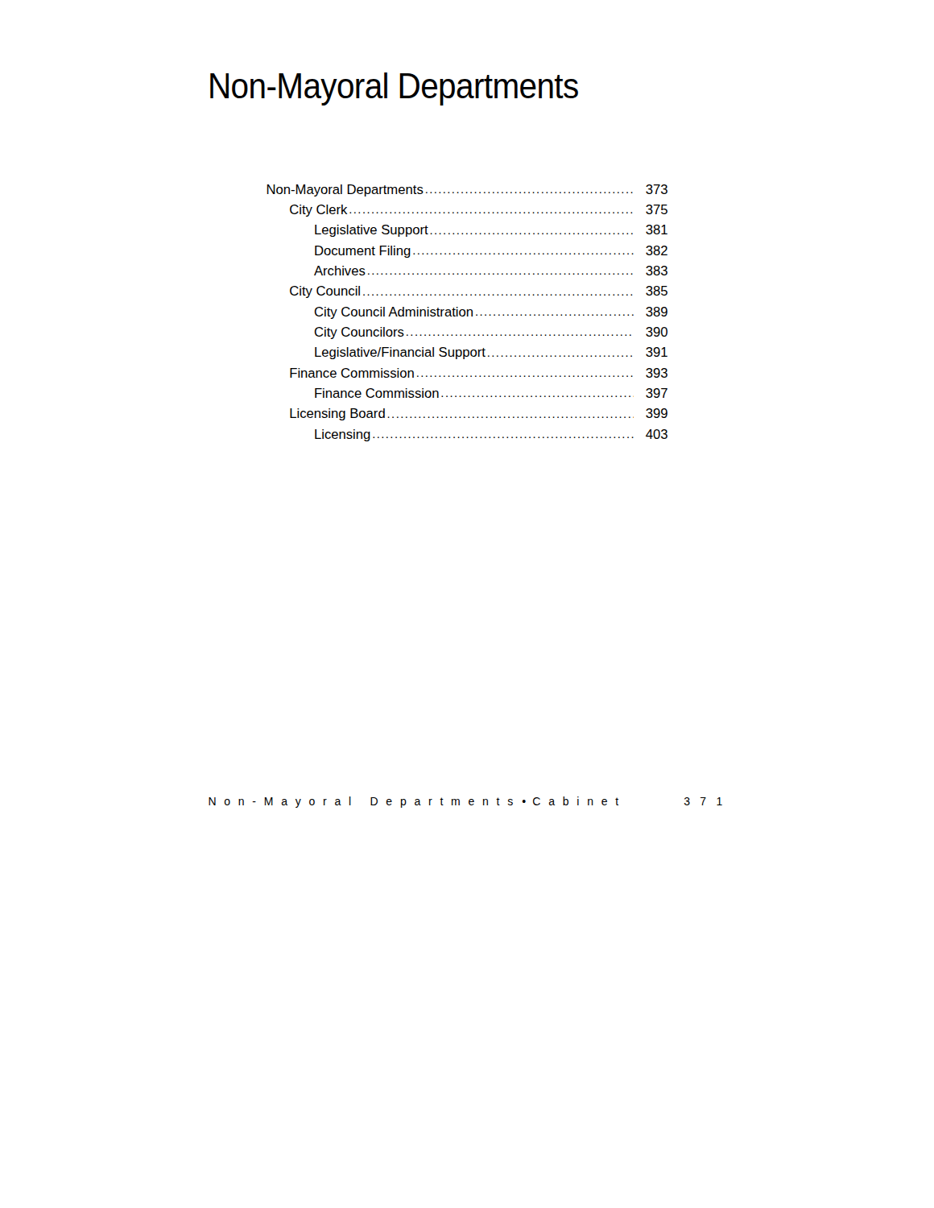Non-Mayoral Departments
Non-Mayoral Departments ........................................................... 373
City Clerk ..................................................................................... 375
Legislative Support ..................................................... 381
Document Filing .......................................................... 382
Archives ....................................................................... 383
City Council ................................................................................. 385
City Council Administration ........................................ 389
City Councilors ............................................................ 390
Legislative/Financial Support .................................... 391
Finance Commission ............................................................... 393
Finance Commission .................................................. 397
Licensing Board ......................................................................... 399
Licensing ....................................................................... 403
N o n - M a y o r a l D e p a r t m e n t s • C a b i n e t
3 7 1